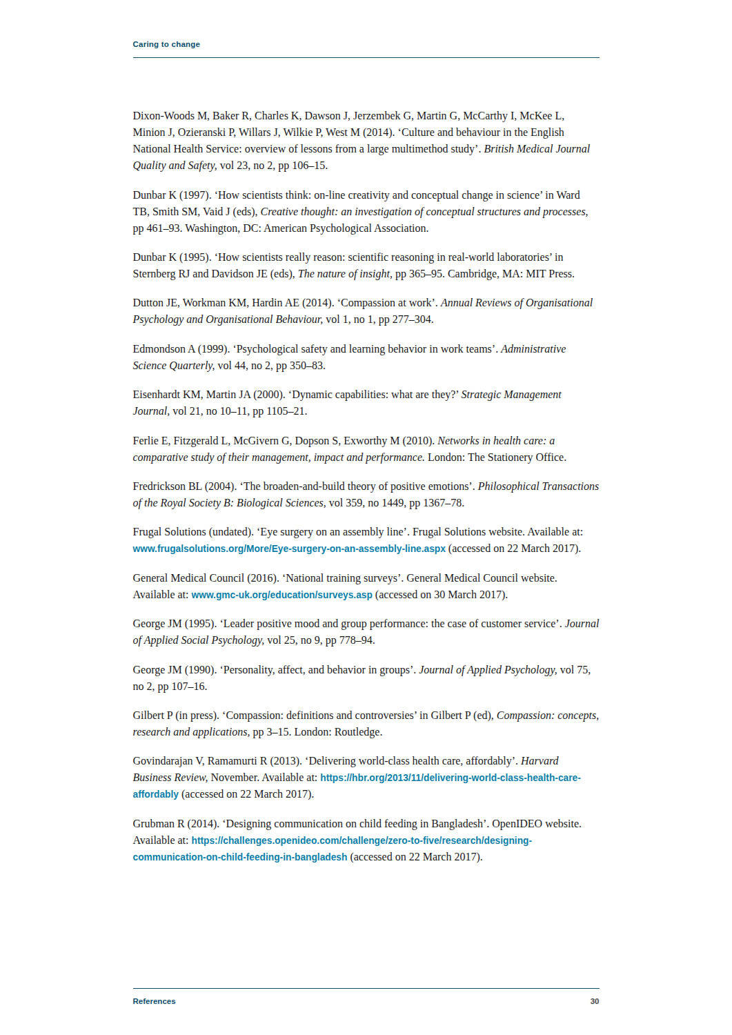Caring to change
Dixon-Woods M, Baker R, Charles K, Dawson J, Jerzembek G, Martin G, McCarthy I, McKee L, Minion J, Ozieranski P, Willars J, Wilkie P, West M (2014). ‘Culture and behaviour in the English National Health Service: overview of lessons from a large multimethod study’. British Medical Journal Quality and Safety, vol 23, no 2, pp 106–15.
Dunbar K (1997). ‘How scientists think: on-line creativity and conceptual change in science’ in Ward TB, Smith SM, Vaid J (eds), Creative thought: an investigation of conceptual structures and processes, pp 461–93. Washington, DC: American Psychological Association.
Dunbar K (1995). ‘How scientists really reason: scientific reasoning in real-world laboratories’ in Sternberg RJ and Davidson JE (eds), The nature of insight, pp 365–95. Cambridge, MA: MIT Press.
Dutton JE, Workman KM, Hardin AE (2014). ‘Compassion at work’. Annual Reviews of Organisational Psychology and Organisational Behaviour, vol 1, no 1, pp 277–304.
Edmondson A (1999). ‘Psychological safety and learning behavior in work teams’. Administrative Science Quarterly, vol 44, no 2, pp 350–83.
Eisenhardt KM, Martin JA (2000). ‘Dynamic capabilities: what are they?’ Strategic Management Journal, vol 21, no 10–11, pp 1105–21.
Ferlie E, Fitzgerald L, McGivern G, Dopson S, Exworthy M (2010). Networks in health care: a comparative study of their management, impact and performance. London: The Stationery Office.
Fredrickson BL (2004). ‘The broaden-and-build theory of positive emotions’. Philosophical Transactions of the Royal Society B: Biological Sciences, vol 359, no 1449, pp 1367–78.
Frugal Solutions (undated). ‘Eye surgery on an assembly line’. Frugal Solutions website. Available at: www.frugalsolutions.org/More/Eye-surgery-on-an-assembly-line.aspx (accessed on 22 March 2017).
General Medical Council (2016). ‘National training surveys’. General Medical Council website. Available at: www.gmc-uk.org/education/surveys.asp (accessed on 30 March 2017).
George JM (1995). ‘Leader positive mood and group performance: the case of customer service’. Journal of Applied Social Psychology, vol 25, no 9, pp 778–94.
George JM (1990). ‘Personality, affect, and behavior in groups’. Journal of Applied Psychology, vol 75, no 2, pp 107–16.
Gilbert P (in press). ‘Compassion: definitions and controversies’ in Gilbert P (ed), Compassion: concepts, research and applications, pp 3–15. London: Routledge.
Govindarajan V, Ramamurti R (2013). ‘Delivering world-class health care, affordably’. Harvard Business Review, November. Available at: https://hbr.org/2013/11/delivering-world-class-health-care-affordably (accessed on 22 March 2017).
Grubman R (2014). ‘Designing communication on child feeding in Bangladesh’. OpenIDEO website. Available at: https://challenges.openideo.com/challenge/zero-to-five/research/designing-communication-on-child-feeding-in-bangladesh (accessed on 22 March 2017).
References 30